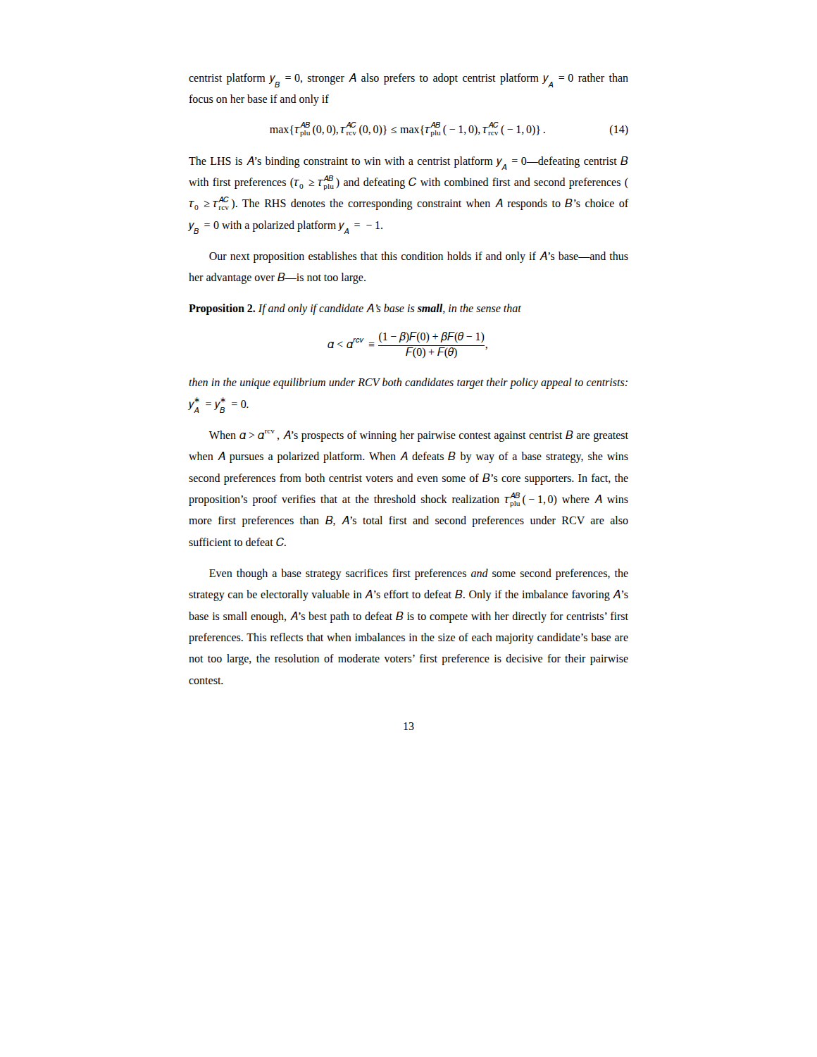centrist platform yB=0, stronger A also prefers to adopt centrist platform yA=0 rather than focus on her base if and only if
max ⁡ { τpluAB (0,0) , τrcvAC (0,0) } ≤ max ⁡ { τpluAB (−1,0) , τrcvAC (−1,0) } . (14)
The LHS is A’s binding constraint to win with a centrist platform yA=0—defeating centrist B with first preferences (τ0≥τpluAB) and defeating C with combined first and second preferences (τ0≥τrcvAC). The RHS denotes the corresponding constraint when A responds to B’s choice of yB=0 with a polarized platform yA=−1.
Our next proposition establishes that this condition holds if and only if A’s base—and thus her advantage over B—is not too large.
Proposition 2. If and only if candidate A’s base is small, in the sense that
α < αrcv ≡ (1−β) F(0) + βF(θ−1) F(0) + F(θ) ,
then in the unique equilibrium under RCV both candidates target their policy appeal to centrists: yA∗=yB∗=0.
When α>αrcv, A’s prospects of winning her pairwise contest against centrist B are greatest when A pursues a polarized platform. When A defeats B by way of a base strategy, she wins second preferences from both centrist voters and even some of B’s core supporters. In fact, the proposition’s proof verifies that at the threshold shock realization τpluAB(−1,0) where A wins more first preferences than B, A’s total first and second preferences under RCV are also sufficient to defeat C.
Even though a base strategy sacrifices first preferences and some second preferences, the strategy can be electorally valuable in A’s effort to defeat B. Only if the imbalance favoring A’s base is small enough, A’s best path to defeat B is to compete with her directly for centrists’ first preferences. This reflects that when imbalances in the size of each majority candidate’s base are not too large, the resolution of moderate voters’ first preference is decisive for their pairwise contest.
13